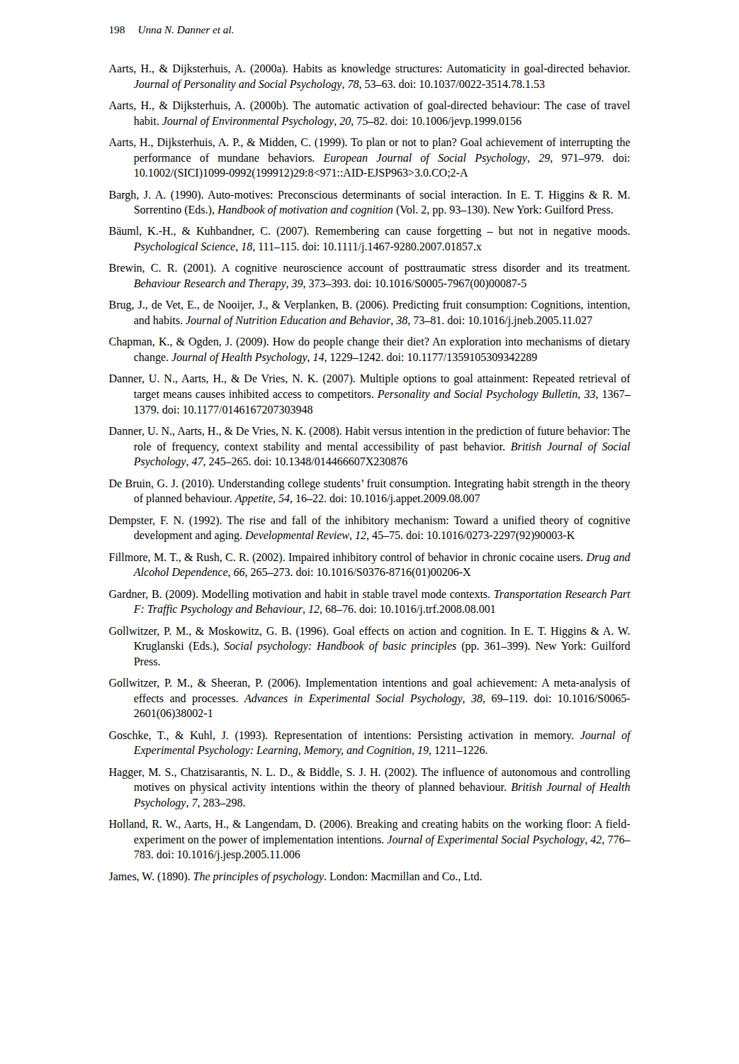198 Unna N. Danner et al.
Aarts, H., & Dijksterhuis, A. (2000a). Habits as knowledge structures: Automaticity in goal-directed behavior. Journal of Personality and Social Psychology, 78, 53–63. doi: 10.1037/0022-3514.78.1.53
Aarts, H., & Dijksterhuis, A. (2000b). The automatic activation of goal-directed behaviour: The case of travel habit. Journal of Environmental Psychology, 20, 75–82. doi: 10.1006/jevp.1999.0156
Aarts, H., Dijksterhuis, A. P., & Midden, C. (1999). To plan or not to plan? Goal achievement of interrupting the performance of mundane behaviors. European Journal of Social Psychology, 29, 971–979. doi: 10.1002/(SICI)1099-0992(199912)29:8<971::AID-EJSP963>3.0.CO;2-A
Bargh, J. A. (1990). Auto-motives: Preconscious determinants of social interaction. In E. T. Higgins & R. M. Sorrentino (Eds.), Handbook of motivation and cognition (Vol. 2, pp. 93–130). New York: Guilford Press.
Bäuml, K.-H., & Kuhbandner, C. (2007). Remembering can cause forgetting – but not in negative moods. Psychological Science, 18, 111–115. doi: 10.1111/j.1467-9280.2007.01857.x
Brewin, C. R. (2001). A cognitive neuroscience account of posttraumatic stress disorder and its treatment. Behaviour Research and Therapy, 39, 373–393. doi: 10.1016/S0005-7967(00)00087-5
Brug, J., de Vet, E., de Nooijer, J., & Verplanken, B. (2006). Predicting fruit consumption: Cognitions, intention, and habits. Journal of Nutrition Education and Behavior, 38, 73–81. doi: 10.1016/j.jneb.2005.11.027
Chapman, K., & Ogden, J. (2009). How do people change their diet? An exploration into mechanisms of dietary change. Journal of Health Psychology, 14, 1229–1242. doi: 10.1177/1359105309342289
Danner, U. N., Aarts, H., & De Vries, N. K. (2007). Multiple options to goal attainment: Repeated retrieval of target means causes inhibited access to competitors. Personality and Social Psychology Bulletin, 33, 1367–1379. doi: 10.1177/0146167207303948
Danner, U. N., Aarts, H., & De Vries, N. K. (2008). Habit versus intention in the prediction of future behavior: The role of frequency, context stability and mental accessibility of past behavior. British Journal of Social Psychology, 47, 245–265. doi: 10.1348/014466607X230876
De Bruin, G. J. (2010). Understanding college students’ fruit consumption. Integrating habit strength in the theory of planned behaviour. Appetite, 54, 16–22. doi: 10.1016/j.appet.2009.08.007
Dempster, F. N. (1992). The rise and fall of the inhibitory mechanism: Toward a unified theory of cognitive development and aging. Developmental Review, 12, 45–75. doi: 10.1016/0273-2297(92)90003-K
Fillmore, M. T., & Rush, C. R. (2002). Impaired inhibitory control of behavior in chronic cocaine users. Drug and Alcohol Dependence, 66, 265–273. doi: 10.1016/S0376-8716(01)00206-X
Gardner, B. (2009). Modelling motivation and habit in stable travel mode contexts. Transportation Research Part F: Traffic Psychology and Behaviour, 12, 68–76. doi: 10.1016/j.trf.2008.08.001
Gollwitzer, P. M., & Moskowitz, G. B. (1996). Goal effects on action and cognition. In E. T. Higgins & A. W. Kruglanski (Eds.), Social psychology: Handbook of basic principles (pp. 361–399). New York: Guilford Press.
Gollwitzer, P. M., & Sheeran, P. (2006). Implementation intentions and goal achievement: A meta-analysis of effects and processes. Advances in Experimental Social Psychology, 38, 69–119. doi: 10.1016/S0065-2601(06)38002-1
Goschke, T., & Kuhl, J. (1993). Representation of intentions: Persisting activation in memory. Journal of Experimental Psychology: Learning, Memory, and Cognition, 19, 1211–1226.
Hagger, M. S., Chatzisarantis, N. L. D., & Biddle, S. J. H. (2002). The influence of autonomous and controlling motives on physical activity intentions within the theory of planned behaviour. British Journal of Health Psychology, 7, 283–298.
Holland, R. W., Aarts, H., & Langendam, D. (2006). Breaking and creating habits on the working floor: A field-experiment on the power of implementation intentions. Journal of Experimental Social Psychology, 42, 776–783. doi: 10.1016/j.jesp.2005.11.006
James, W. (1890). The principles of psychology. London: Macmillan and Co., Ltd.